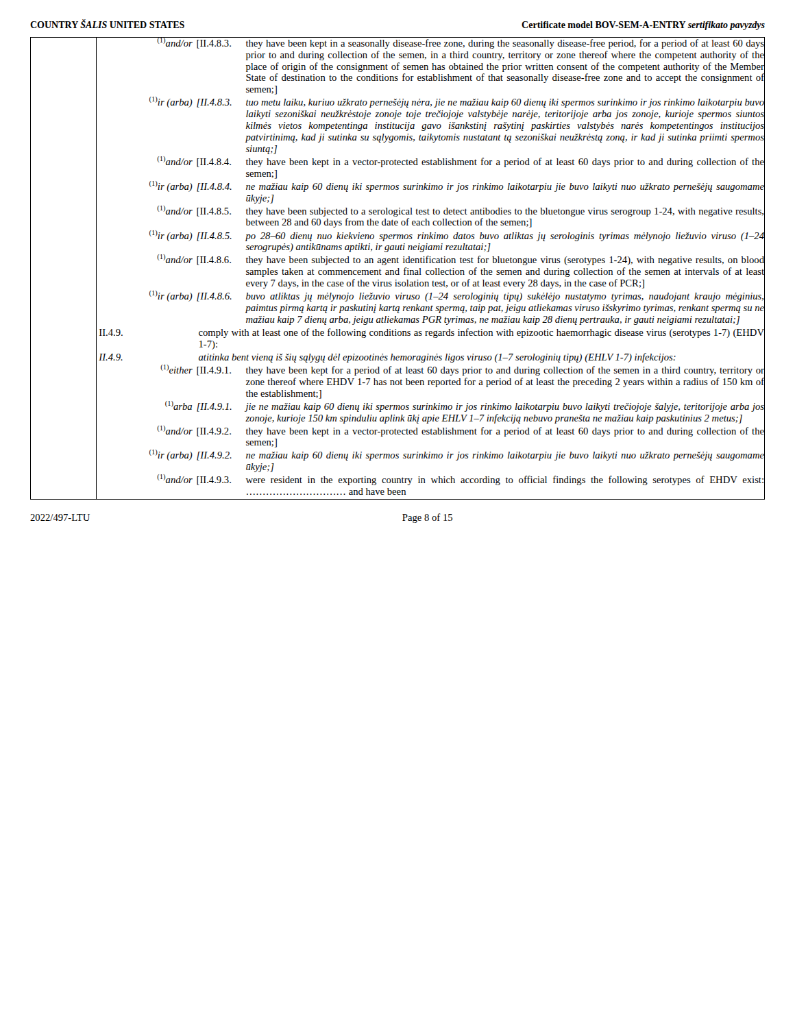COUNTRY ŠALIS UNITED STATES
Certificate model BOV-SEM-A-ENTRY sertifikato pavyzdys
| | (1) and/or [II.4.8.3. they have been kept in a seasonally disease-free zone, during the seasonally disease-free period, for a period of at least 60 days prior to and during collection of the semen, in a third country, territory or zone thereof where the competent authority of the place of origin of the consignment of semen has obtained the prior written consent of the competent authority of the Member State of destination to the conditions for establishment of that seasonally disease-free zone and to accept the consignment of semen;] (1) ir (arba) [II.4.8.3. tuo metu laiku, kuriuo užkrato pernešėjų nėra, jie ne mažiau kaip 60 dienų iki spermos surinkimo ir jos rinkimo laikotarpiu buvo laikyti sezoniškai neužkrėstoje zonoje toje trečiojoje valstybėje narėje, teritorijoje arba jos zonoje, kurioje spermos siuntos kilmės vietos kompetentinga institucija gavo išankstinį rašytinį paskirties valstybės narės kompetentingos institucijos patvirtinimą, kad ji sutinka su sąlygomis, taikytomis nustatant tą sezoniškai neužkrėstą zoną, ir kad ji sutinka priimti spermos siuntą;] (1) and/or [II.4.8.4. they have been kept in a vector-protected establishment for a period of at least 60 days prior to and during collection of the semen;] (1) ir (arba) [II.4.8.4. ne mažiau kaip 60 dienų iki spermos surinkimo ir jos rinkimo laikotarpiu jie buvo laikyti nuo užkrato pernešėjų saugomame ūkyje;] (1) and/or [II.4.8.5. they have been subjected to a serological test to detect antibodies to the bluetongue virus serogroup 1-24, with negative results, between 28 and 60 days from the date of each collection of the semen;] (1) ir (arba) [II.4.8.5. po 28–60 dienų nuo kiekvieno spermos rinkimo datos buvo atliktas jų serologinis tyrimas mėlynojo liežuvio viruso (1–24 serogrupės) antikūnams aptikti, ir gauti neigiami rezultatai;] (1) and/or [II.4.8.6. they have been subjected to an agent identification test for bluetongue virus (serotypes 1-24), with negative results, on blood samples taken at commencement and final collection of the semen and during collection of the semen at intervals of at least every 7 days, in the case of the virus isolation test, or of at least every 28 days, in the case of PCR;] (1) ir (arba) [II.4.8.6. buvo atliktas jų mėlynojo liežuvio viruso (1–24 serologinių tipų) sukėlėjo nustatymo tyrimas, naudojant kraujo mėginius, paimtus pirmą kartą ir paskutinį kartą renkant spermą, taip pat, jeigu atliekamas viruso išskyrimo tyrimas, renkant spermą su ne mažiau kaip 7 dienų arba, jeigu atliekamas PGR tyrimas, ne mažiau kaip 28 dienų pertrauka, ir gauti neigiami rezultatai;] II.4.9. comply with at least one of the following conditions as regards infection with epizootic haemorrhagic disease virus (serotypes 1-7) (EHDV 1-7): II.4.9. atitinka bent vieną iš šių sąlygų dėl epizootinės hemoraginės ligos viruso (1–7 serologinių tipų) (EHLV 1-7) infekcijos: (1) either [II.4.9.1. they have been kept for a period of at least 60 days prior to and during collection of the semen in a third country, territory or zone thereof where EHDV 1-7 has not been reported for a period of at least the preceding 2 years within a radius of 150 km of the establishment;] (1) arba [II.4.9.1. jie ne mažiau kaip 60 dienų iki spermos surinkimo ir jos rinkimo laikotarpiu buvo laikyti trečiojoje šalyje, teritorijoje arba jos zonoje, kurioje 150 km spinduliu aplink ūkį apie EHLV 1–7 infekciją nebuvo pranešta ne mažiau kaip paskutinius 2 metus;] (1) and/or [II.4.9.2. they have been kept in a vector-protected establishment for a period of at least 60 days prior to and during collection of the semen;] (1) ir (arba) [II.4.9.2. ne mažiau kaip 60 dienų iki spermos surinkimo ir jos rinkimo laikotarpiu jie buvo laikyti nuo užkrato pernešėjų saugomame ūkyje;] (1) and/or [II.4.9.3. were resident in the exporting country in which according to official findings the following serotypes of EHDV exist: ………………………… and have been |
2022/497-LTU
Page 8 of 15